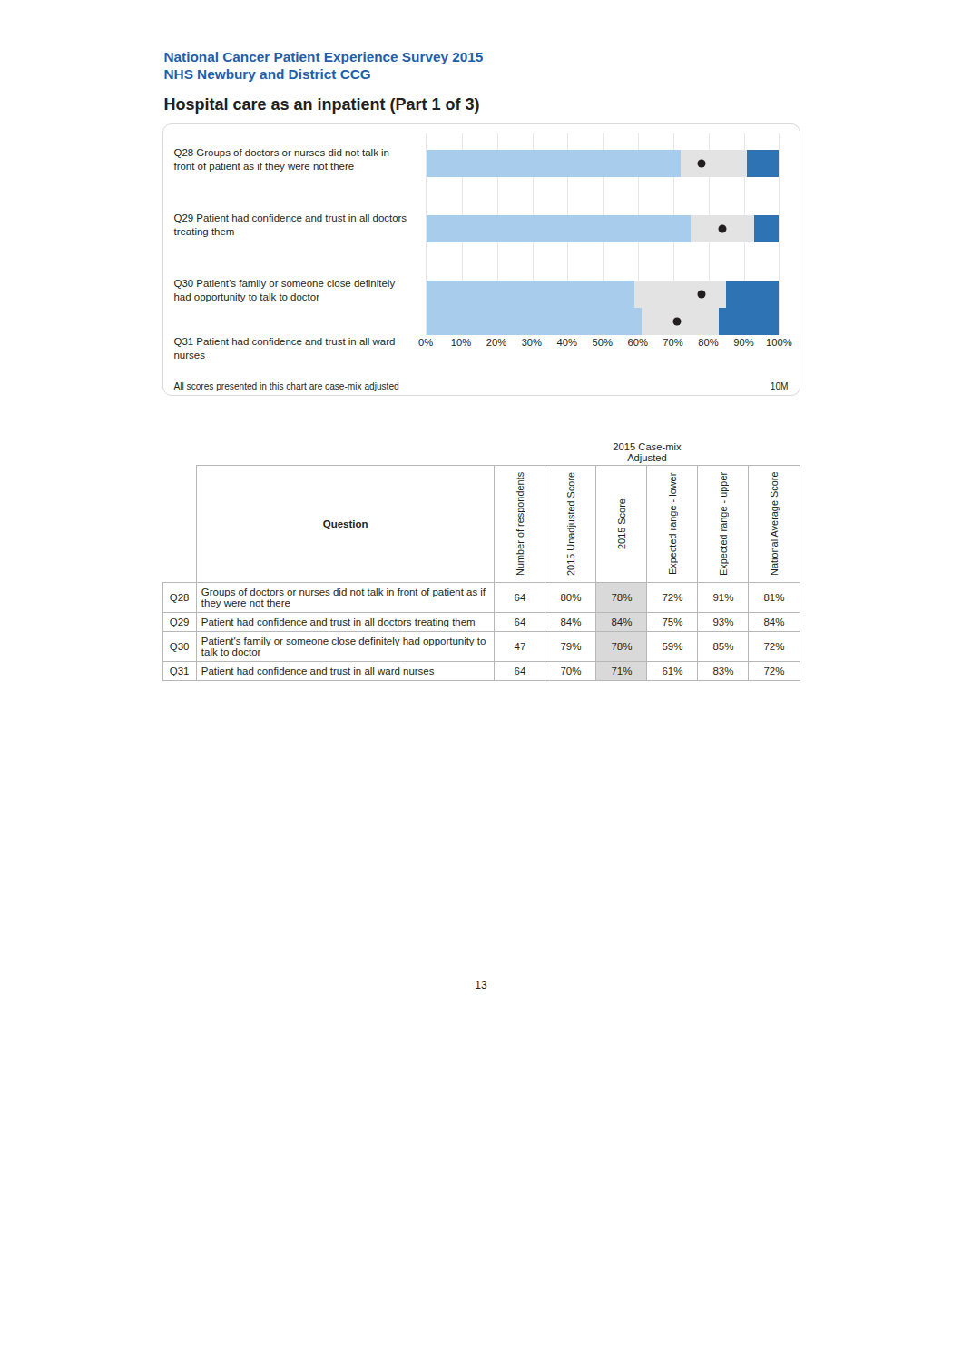National Cancer Patient Experience Survey 2015
NHS Newbury and District CCG
Hospital care as an inpatient (Part 1 of 3)
Q28 Groups of doctors or nurses did not talk in front of patient as if they were not there
Q29 Patient had confidence and trust in all doctors treating them
Q30 Patient’s family or someone close definitely had opportunity to talk to doctor
Q31 Patient had confidence and trust in all ward nurses
0% 10% 20% 30% 40% 50% 60% 70% 80% 90% 100%
All scores presented in this chart are case-mix adjusted
10M
| | 2015 Case-mix Adjusted | |
| | Question | Number of respondents | 2015 Unadjusted Score | 2015 Score | Expected range - lower | Expected range - upper | National Average Score |
| Q28 | Groups of doctors or nurses did not talk in front of patient as if they were not there | 64 | 80% | 78% | 72% | 91% | 81% |
| Q29 | Patient had confidence and trust in all doctors treating them | 64 | 84% | 84% | 75% | 93% | 84% |
| Q30 | Patient's family or someone close definitely had opportunity to talk to doctor | 47 | 79% | 78% | 59% | 85% | 72% |
| Q31 | Patient had confidence and trust in all ward nurses | 64 | 70% | 71% | 61% | 83% | 72% |
13